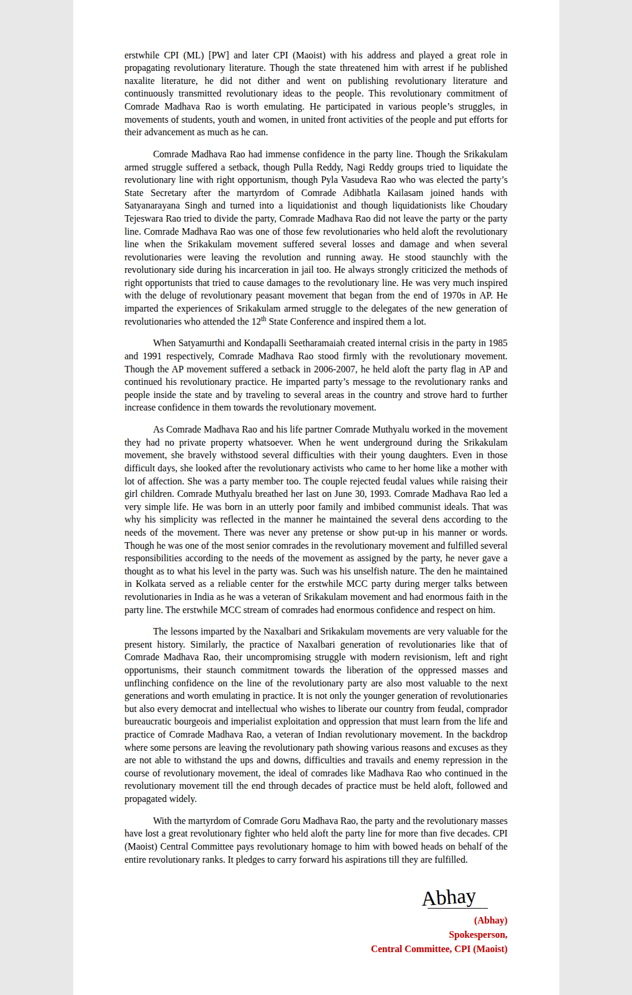erstwhile CPI (ML) [PW] and later CPI (Maoist) with his address and played a great role in propagating revolutionary literature. Though the state threatened him with arrest if he published naxalite literature, he did not dither and went on publishing revolutionary literature and continuously transmitted revolutionary ideas to the people. This revolutionary commitment of Comrade Madhava Rao is worth emulating. He participated in various people’s struggles, in movements of students, youth and women, in united front activities of the people and put efforts for their advancement as much as he can.
Comrade Madhava Rao had immense confidence in the party line. Though the Srikakulam armed struggle suffered a setback, though Pulla Reddy, Nagi Reddy groups tried to liquidate the revolutionary line with right opportunism, though Pyla Vasudeva Rao who was elected the party’s State Secretary after the martyrdom of Comrade Adibhatla Kailasam joined hands with Satyanarayana Singh and turned into a liquidationist and though liquidationists like Choudary Tejeswara Rao tried to divide the party, Comrade Madhava Rao did not leave the party or the party line. Comrade Madhava Rao was one of those few revolutionaries who held aloft the revolutionary line when the Srikakulam movement suffered several losses and damage and when several revolutionaries were leaving the revolution and running away. He stood staunchly with the revolutionary side during his incarceration in jail too. He always strongly criticized the methods of right opportunists that tried to cause damages to the revolutionary line. He was very much inspired with the deluge of revolutionary peasant movement that began from the end of 1970s in AP. He imparted the experiences of Srikakulam armed struggle to the delegates of the new generation of revolutionaries who attended the 12th State Conference and inspired them a lot.
When Satyamurthi and Kondapalli Seetharamaiah created internal crisis in the party in 1985 and 1991 respectively, Comrade Madhava Rao stood firmly with the revolutionary movement. Though the AP movement suffered a setback in 2006-2007, he held aloft the party flag in AP and continued his revolutionary practice. He imparted party’s message to the revolutionary ranks and people inside the state and by traveling to several areas in the country and strove hard to further increase confidence in them towards the revolutionary movement.
As Comrade Madhava Rao and his life partner Comrade Muthyalu worked in the movement they had no private property whatsoever. When he went underground during the Srikakulam movement, she bravely withstood several difficulties with their young daughters. Even in those difficult days, she looked after the revolutionary activists who came to her home like a mother with lot of affection. She was a party member too. The couple rejected feudal values while raising their girl children. Comrade Muthyalu breathed her last on June 30, 1993. Comrade Madhava Rao led a very simple life. He was born in an utterly poor family and imbibed communist ideals. That was why his simplicity was reflected in the manner he maintained the several dens according to the needs of the movement. There was never any pretense or show put-up in his manner or words. Though he was one of the most senior comrades in the revolutionary movement and fulfilled several responsibilities according to the needs of the movement as assigned by the party, he never gave a thought as to what his level in the party was. Such was his unselfish nature. The den he maintained in Kolkata served as a reliable center for the erstwhile MCC party during merger talks between revolutionaries in India as he was a veteran of Srikakulam movement and had enormous faith in the party line. The erstwhile MCC stream of comrades had enormous confidence and respect on him.
The lessons imparted by the Naxalbari and Srikakulam movements are very valuable for the present history. Similarly, the practice of Naxalbari generation of revolutionaries like that of Comrade Madhava Rao, their uncompromising struggle with modern revisionism, left and right opportunisms, their staunch commitment towards the liberation of the oppressed masses and unflinching confidence on the line of the revolutionary party are also most valuable to the next generations and worth emulating in practice. It is not only the younger generation of revolutionaries but also every democrat and intellectual who wishes to liberate our country from feudal, comprador bureaucratic bourgeois and imperialist exploitation and oppression that must learn from the life and practice of Comrade Madhava Rao, a veteran of Indian revolutionary movement. In the backdrop where some persons are leaving the revolutionary path showing various reasons and excuses as they are not able to withstand the ups and downs, difficulties and travails and enemy repression in the course of revolutionary movement, the ideal of comrades like Madhava Rao who continued in the revolutionary movement till the end through decades of practice must be held aloft, followed and propagated widely.
With the martyrdom of Comrade Goru Madhava Rao, the party and the revolutionary masses have lost a great revolutionary fighter who held aloft the party line for more than five decades. CPI (Maoist) Central Committee pays revolutionary homage to him with bowed heads on behalf of the entire revolutionary ranks. It pledges to carry forward his aspirations till they are fulfilled.
Abhay
(Abhay)
Spokesperson,
Central Committee, CPI (Maoist)